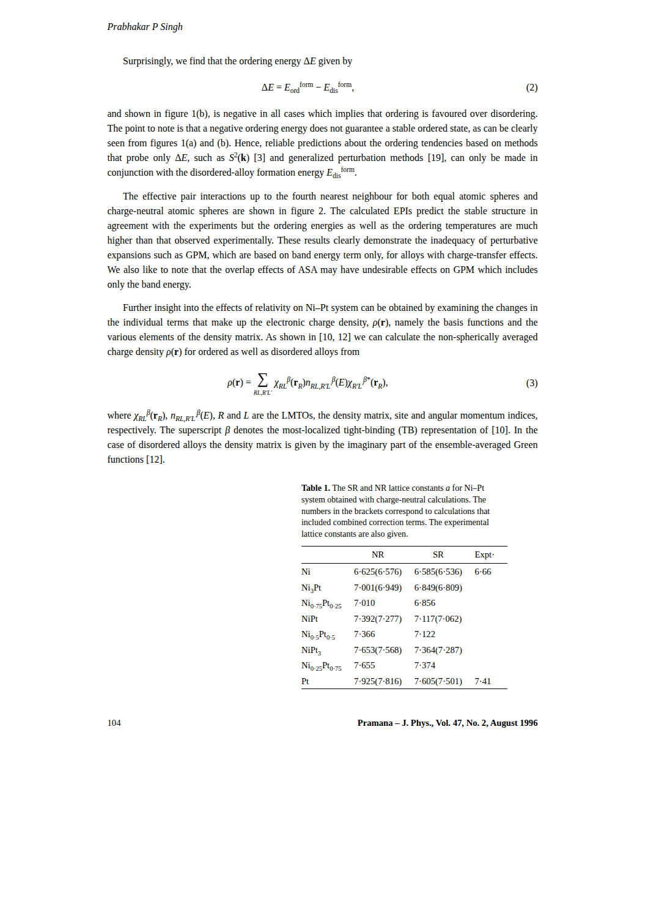Prabhakar P Singh
Surprisingly, we find that the ordering energy ΔE given by
ΔE = Eordform − Edisform, (2)
and shown in figure 1(b), is negative in all cases which implies that ordering is favoured over disordering. The point to note is that a negative ordering energy does not guarantee a stable ordered state, as can be clearly seen from figures 1(a) and (b). Hence, reliable predictions about the ordering tendencies based on methods that probe only ΔE, such as S2(k) [3] and generalized perturbation methods [19], can only be made in conjunction with the disordered-alloy formation energy Edisform.
The effective pair interactions up to the fourth nearest neighbour for both equal atomic spheres and charge-neutral atomic spheres are shown in figure 2. The calculated EPIs predict the stable structure in agreement with the experiments but the ordering energies as well as the ordering temperatures are much higher than that observed experimentally. These results clearly demonstrate the inadequacy of perturbative expansions such as GPM, which are based on band energy term only, for alloys with charge-transfer effects. We also like to note that the overlap effects of ASA may have undesirable effects on GPM which includes only the band energy.
Further insight into the effects of relativity on Ni–Pt system can be obtained by examining the changes in the individual terms that make up the electronic charge density, ρ(r), namely the basis functions and the various elements of the density matrix. As shown in [10, 12] we can calculate the non-spherically averaged charge density ρ(r) for ordered as well as disordered alloys from
ρ(r) = ∑
RL,R′L′ χRLβ(rR)nRL,R′L′β(E)χR′L′β*(rR), (3)
where χRLβ(rR), nRL,R′L′β(E), R and L are the LMTOs, the density matrix, site and angular momentum indices, respectively. The superscript β denotes the most-localized tight-binding (TB) representation of [10]. In the case of disordered alloys the density matrix is given by the imaginary part of the ensemble-averaged Green functions [12].
Table 1. The SR and NR lattice constants a for Ni–Pt system obtained with charge-neutral calculations. The numbers in the brackets correspond to calculations that included combined correction terms. The experimental lattice constants are also given.
| | NR | SR | Expt· |
| --- | --- | --- | --- |
| Ni | 6·625(6·576) | 6·585(6·536) | 6·66 |
| Ni 3 Pt | 7·001(6·949) | 6·849(6·809) | |
| Ni 0·75 Pt 0·25 | 7·010 | 6·856 | |
| NiPt | 7·392(7·277) | 7·117(7·062) | |
| Ni 0·5 Pt 0·5 | 7·366 | 7·122 | |
| NiPt 3 | 7·653(7·568) | 7·364(7·287) | |
| Ni 0·25 Pt 0·75 | 7·655 | 7·374 | |
| Pt | 7·925(7·816) | 7·605(7·501) | 7·41 |
104 Pramana – J. Phys., Vol. 47, No. 2, August 1996